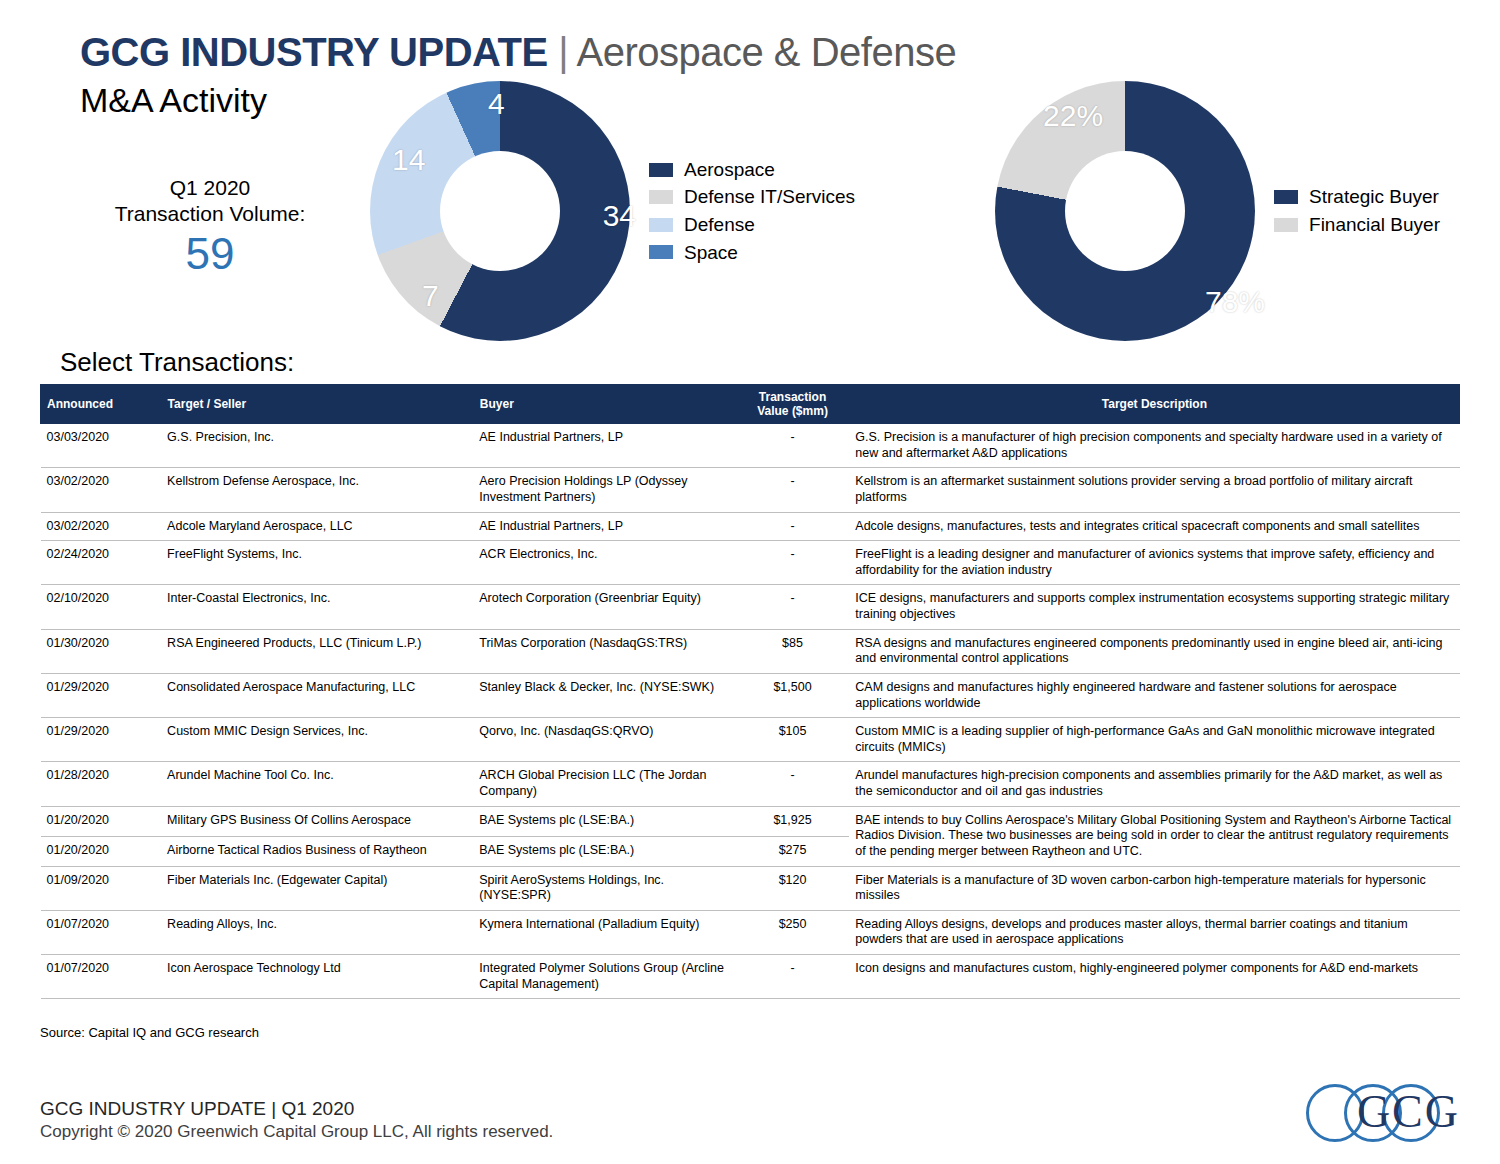GCG INDUSTRY UPDATE | Aerospace & Defense
M&A Activity
Q1 2020
Transaction Volume:
59
34 7 14 4
Aerospace
Defense IT/Services
Defense
Space
22% 78%
Strategic Buyer
Financial Buyer
Select Transactions:
| Announced | Target / Seller | Buyer | Transaction Value ($mm) | Target Description |
| --- | --- | --- | --- | --- |
| 03/03/2020 | G.S. Precision, Inc. | AE Industrial Partners, LP | - | G.S. Precision is a manufacturer of high precision components and specialty hardware used in a variety of new and aftermarket A&D applications |
| 03/02/2020 | Kellstrom Defense Aerospace, Inc. | Aero Precision Holdings LP (Odyssey Investment Partners) | - | Kellstrom is an aftermarket sustainment solutions provider serving a broad portfolio of military aircraft platforms |
| 03/02/2020 | Adcole Maryland Aerospace, LLC | AE Industrial Partners, LP | - | Adcole designs, manufactures, tests and integrates critical spacecraft components and small satellites |
| 02/24/2020 | FreeFlight Systems, Inc. | ACR Electronics, Inc. | - | FreeFlight is a leading designer and manufacturer of avionics systems that improve safety, efficiency and affordability for the aviation industry |
| 02/10/2020 | Inter-Coastal Electronics, Inc. | Arotech Corporation (Greenbriar Equity) | - | ICE designs, manufacturers and supports complex instrumentation ecosystems supporting strategic military training objectives |
| 01/30/2020 | RSA Engineered Products, LLC (Tinicum L.P.) | TriMas Corporation (NasdaqGS:TRS) | $85 | RSA designs and manufactures engineered components predominantly used in engine bleed air, anti-icing and environmental control applications |
| 01/29/2020 | Consolidated Aerospace Manufacturing, LLC | Stanley Black & Decker, Inc. (NYSE:SWK) | $1,500 | CAM designs and manufactures highly engineered hardware and fastener solutions for aerospace applications worldwide |
| 01/29/2020 | Custom MMIC Design Services, Inc. | Qorvo, Inc. (NasdaqGS:QRVO) | $105 | Custom MMIC is a leading supplier of high-performance GaAs and GaN monolithic microwave integrated circuits (MMICs) |
| 01/28/2020 | Arundel Machine Tool Co. Inc. | ARCH Global Precision LLC (The Jordan Company) | - | Arundel manufactures high-precision components and assemblies primarily for the A&D market, as well as the semiconductor and oil and gas industries |
| 01/20/2020 | Military GPS Business Of Collins Aerospace | BAE Systems plc (LSE:BA.) | $1,925 | BAE intends to buy Collins Aerospace's Military Global Positioning System and Raytheon's Airborne Tactical Radios Division. These two businesses are being sold in order to clear the antitrust regulatory requirements of the pending merger between Raytheon and UTC. |
| 01/20/2020 | Airborne Tactical Radios Business of Raytheon | BAE Systems plc (LSE:BA.) | $275 |
| 01/09/2020 | Fiber Materials Inc. (Edgewater Capital) | Spirit AeroSystems Holdings, Inc. (NYSE:SPR) | $120 | Fiber Materials is a manufacture of 3D woven carbon-carbon high-temperature materials for hypersonic missiles |
| 01/07/2020 | Reading Alloys, Inc. | Kymera International (Palladium Equity) | $250 | Reading Alloys designs, develops and produces master alloys, thermal barrier coatings and titanium powders that are used in aerospace applications |
| 01/07/2020 | Icon Aerospace Technology Ltd | Integrated Polymer Solutions Group (Arcline Capital Management) | - | Icon designs and manufactures custom, highly-engineered polymer components for A&D end-markets |
Source: Capital IQ and GCG research
GCG INDUSTRY UPDATE | Q1 2020
Copyright © 2020 Greenwich Capital Group LLC, All rights reserved.
GCG